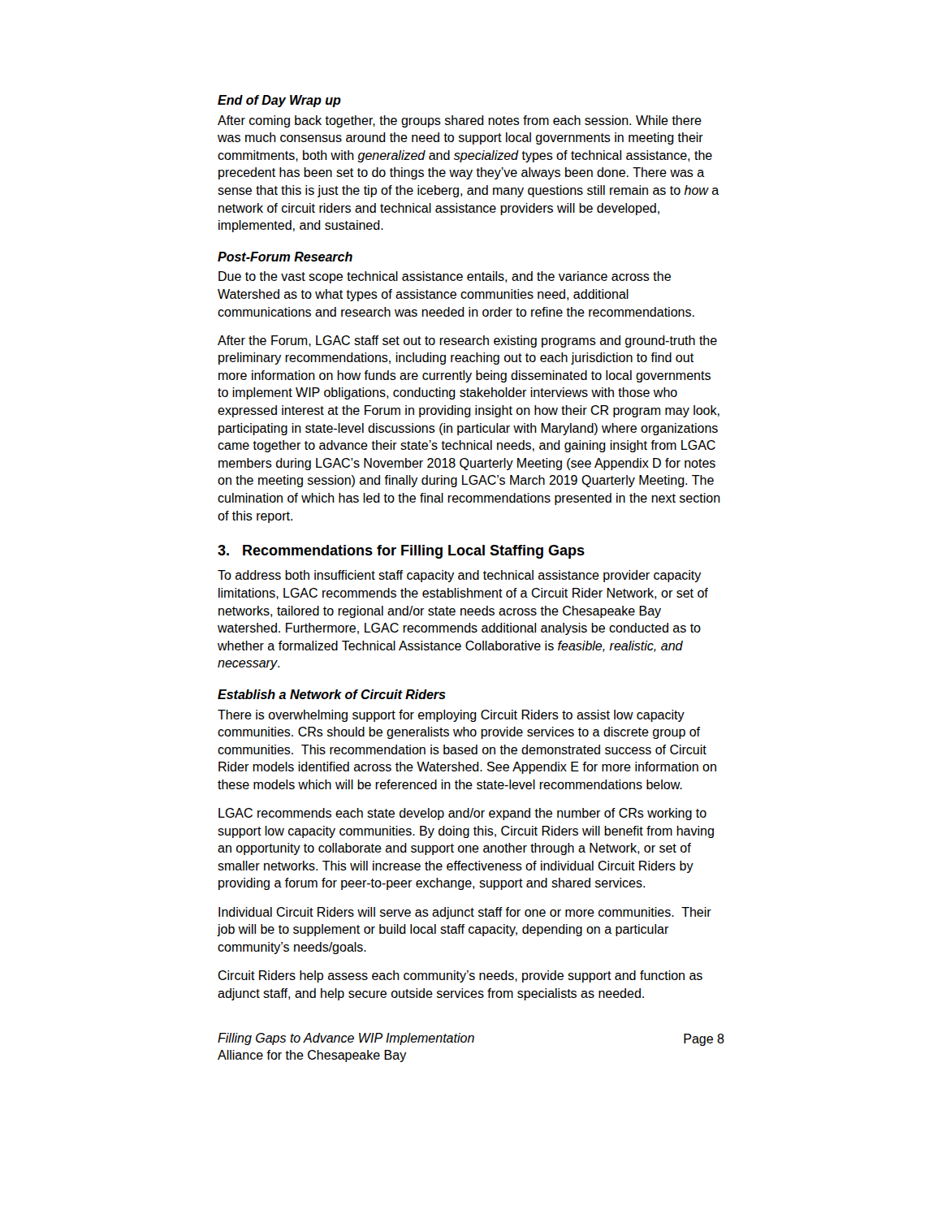End of Day Wrap up
After coming back together, the groups shared notes from each session. While there was much consensus around the need to support local governments in meeting their commitments, both with generalized and specialized types of technical assistance, the precedent has been set to do things the way they’ve always been done. There was a sense that this is just the tip of the iceberg, and many questions still remain as to how a network of circuit riders and technical assistance providers will be developed, implemented, and sustained.
Post-Forum Research
Due to the vast scope technical assistance entails, and the variance across the Watershed as to what types of assistance communities need, additional communications and research was needed in order to refine the recommendations.
After the Forum, LGAC staff set out to research existing programs and ground-truth the preliminary recommendations, including reaching out to each jurisdiction to find out more information on how funds are currently being disseminated to local governments to implement WIP obligations, conducting stakeholder interviews with those who expressed interest at the Forum in providing insight on how their CR program may look, participating in state-level discussions (in particular with Maryland) where organizations came together to advance their state’s technical needs, and gaining insight from LGAC members during LGAC’s November 2018 Quarterly Meeting (see Appendix D for notes on the meeting session) and finally during LGAC’s March 2019 Quarterly Meeting. The culmination of which has led to the final recommendations presented in the next section of this report.
3. Recommendations for Filling Local Staffing Gaps
To address both insufficient staff capacity and technical assistance provider capacity limitations, LGAC recommends the establishment of a Circuit Rider Network, or set of networks, tailored to regional and/or state needs across the Chesapeake Bay watershed. Furthermore, LGAC recommends additional analysis be conducted as to whether a formalized Technical Assistance Collaborative is feasible, realistic, and necessary.
Establish a Network of Circuit Riders
There is overwhelming support for employing Circuit Riders to assist low capacity communities. CRs should be generalists who provide services to a discrete group of communities. This recommendation is based on the demonstrated success of Circuit Rider models identified across the Watershed. See Appendix E for more information on these models which will be referenced in the state-level recommendations below.
LGAC recommends each state develop and/or expand the number of CRs working to support low capacity communities. By doing this, Circuit Riders will benefit from having an opportunity to collaborate and support one another through a Network, or set of smaller networks. This will increase the effectiveness of individual Circuit Riders by providing a forum for peer-to-peer exchange, support and shared services.
Individual Circuit Riders will serve as adjunct staff for one or more communities. Their job will be to supplement or build local staff capacity, depending on a particular community’s needs/goals.
Circuit Riders help assess each community’s needs, provide support and function as adjunct staff, and help secure outside services from specialists as needed.
Filling Gaps to Advance WIP Implementation
Alliance for the Chesapeake Bay
Page 8